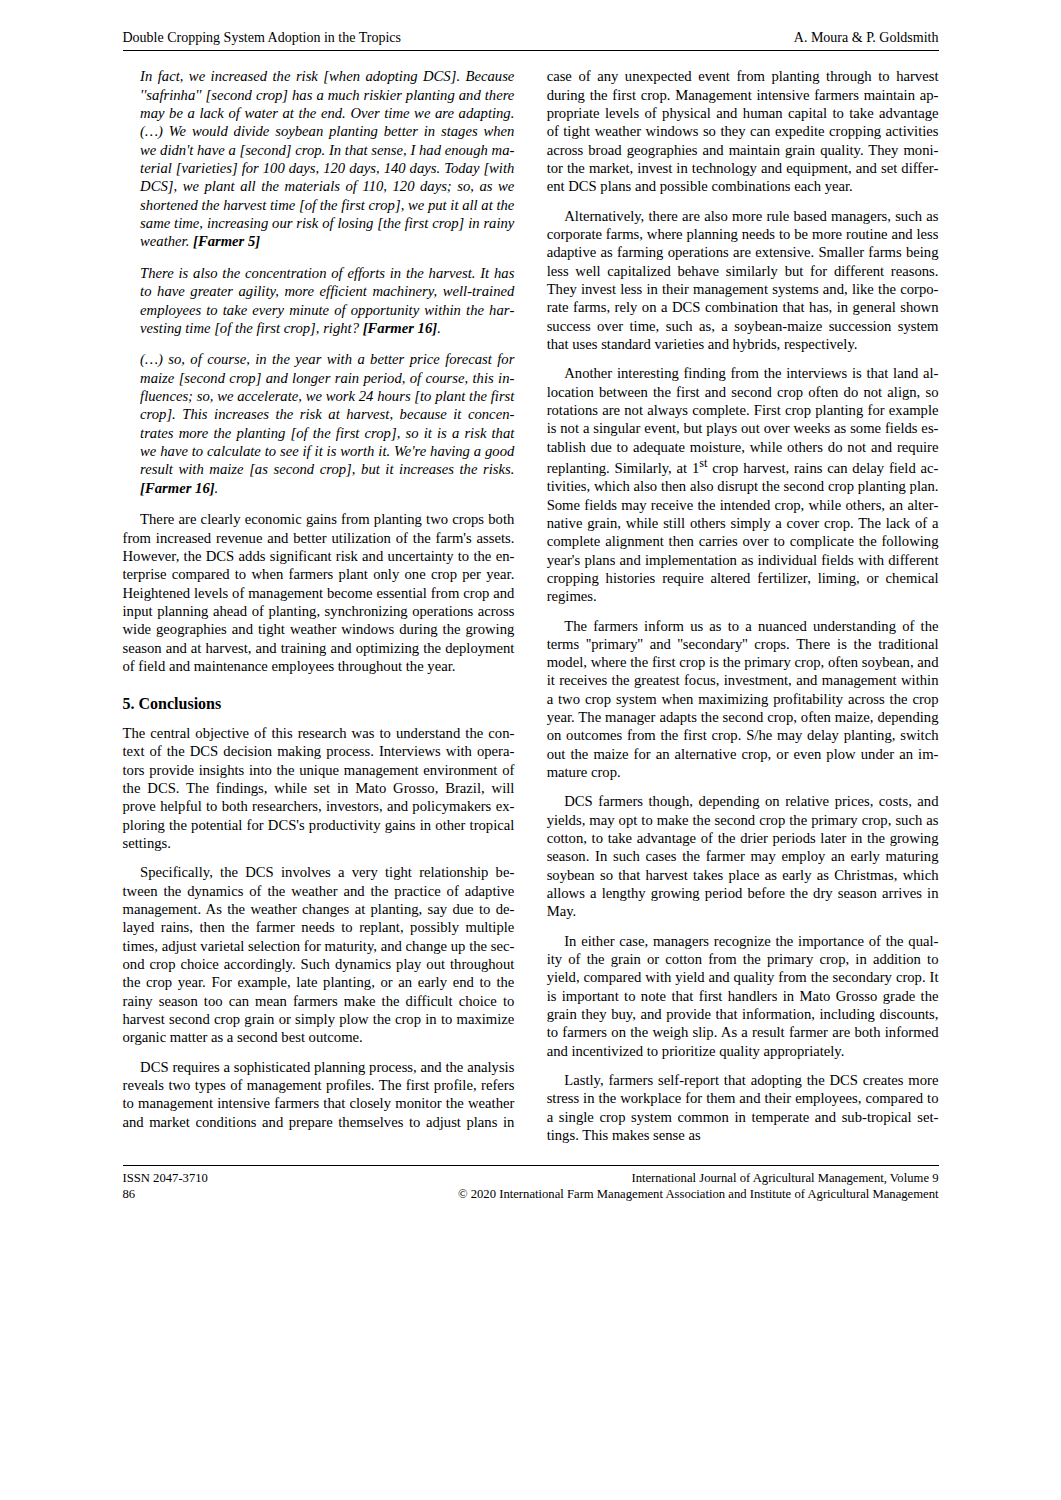Double Cropping System Adoption in the Tropics A. Moura & P. Goldsmith
In fact, we increased the risk [when adopting DCS]. Because ''safrinha'' [second crop] has a much riskier planting and there may be a lack of water at the end. Over time we are adapting. (…) We would divide soybean planting better in stages when we didn't have a [second] crop. In that sense, I had enough material [varieties] for 100 days, 120 days, 140 days. Today [with DCS], we plant all the materials of 110, 120 days; so, as we shortened the harvest time [of the first crop], we put it all at the same time, increasing our risk of losing [the first crop] in rainy weather. [Farmer 5]
There is also the concentration of efforts in the harvest. It has to have greater agility, more efficient machinery, well-trained employees to take every minute of opportunity within the harvesting time [of the first crop], right? [Farmer 16].
(…) so, of course, in the year with a better price forecast for maize [second crop] and longer rain period, of course, this influences; so, we accelerate, we work 24 hours [to plant the first crop]. This increases the risk at harvest, because it concentrates more the planting [of the first crop], so it is a risk that we have to calculate to see if it is worth it. We're having a good result with maize [as second crop], but it increases the risks. [Farmer 16].
There are clearly economic gains from planting two crops both from increased revenue and better utilization of the farm's assets. However, the DCS adds significant risk and uncertainty to the enterprise compared to when farmers plant only one crop per year. Heightened levels of management become essential from crop and input planning ahead of planting, synchronizing operations across wide geographies and tight weather windows during the growing season and at harvest, and training and optimizing the deployment of field and maintenance employees throughout the year.
5. Conclusions
The central objective of this research was to understand the context of the DCS decision making process. Interviews with operators provide insights into the unique management environment of the DCS. The findings, while set in Mato Grosso, Brazil, will prove helpful to both researchers, investors, and policymakers exploring the potential for DCS's productivity gains in other tropical settings.
Specifically, the DCS involves a very tight relationship between the dynamics of the weather and the practice of adaptive management. As the weather changes at planting, say due to delayed rains, then the farmer needs to replant, possibly multiple times, adjust varietal selection for maturity, and change up the second crop choice accordingly. Such dynamics play out throughout the crop year. For example, late planting, or an early end to the rainy season too can mean farmers make the difficult choice to harvest second crop grain or simply plow the crop in to maximize organic matter as a second best outcome.
DCS requires a sophisticated planning process, and the analysis reveals two types of management profiles. The first profile, refers to management intensive farmers that closely monitor the weather and market conditions and prepare themselves to adjust plans in case of any unexpected event from planting through to harvest during the first crop. Management intensive farmers maintain appropriate levels of physical and human capital to take advantage of tight weather windows so they can expedite cropping activities across broad geographies and maintain grain quality. They monitor the market, invest in technology and equipment, and set different DCS plans and possible combinations each year.
Alternatively, there are also more rule based managers, such as corporate farms, where planning needs to be more routine and less adaptive as farming operations are extensive. Smaller farms being less well capitalized behave similarly but for different reasons. They invest less in their management systems and, like the corporate farms, rely on a DCS combination that has, in general shown success over time, such as, a soybean-maize succession system that uses standard varieties and hybrids, respectively.
Another interesting finding from the interviews is that land allocation between the first and second crop often do not align, so rotations are not always complete. First crop planting for example is not a singular event, but plays out over weeks as some fields establish due to adequate moisture, while others do not and require replanting. Similarly, at 1st crop harvest, rains can delay field activities, which also then also disrupt the second crop planting plan. Some fields may receive the intended crop, while others, an alternative grain, while still others simply a cover crop. The lack of a complete alignment then carries over to complicate the following year's plans and implementation as individual fields with different cropping histories require altered fertilizer, liming, or chemical regimes.
The farmers inform us as to a nuanced understanding of the terms ''primary'' and ''secondary'' crops. There is the traditional model, where the first crop is the primary crop, often soybean, and it receives the greatest focus, investment, and management within a two crop system when maximizing profitability across the crop year. The manager adapts the second crop, often maize, depending on outcomes from the first crop. S/he may delay planting, switch out the maize for an alternative crop, or even plow under an immature crop.
DCS farmers though, depending on relative prices, costs, and yields, may opt to make the second crop the primary crop, such as cotton, to take advantage of the drier periods later in the growing season. In such cases the farmer may employ an early maturing soybean so that harvest takes place as early as Christmas, which allows a lengthy growing period before the dry season arrives in May.
In either case, managers recognize the importance of the quality of the grain or cotton from the primary crop, in addition to yield, compared with yield and quality from the secondary crop. It is important to note that first handlers in Mato Grosso grade the grain they buy, and provide that information, including discounts, to farmers on the weigh slip. As a result farmer are both informed and incentivized to prioritize quality appropriately.
Lastly, farmers self-report that adopting the DCS creates more stress in the workplace for them and their employees, compared to a single crop system common in temperate and sub-tropical settings. This makes sense as
ISSN 2047-3710
86
International Journal of Agricultural Management, Volume 9
© 2020 International Farm Management Association and Institute of Agricultural Management